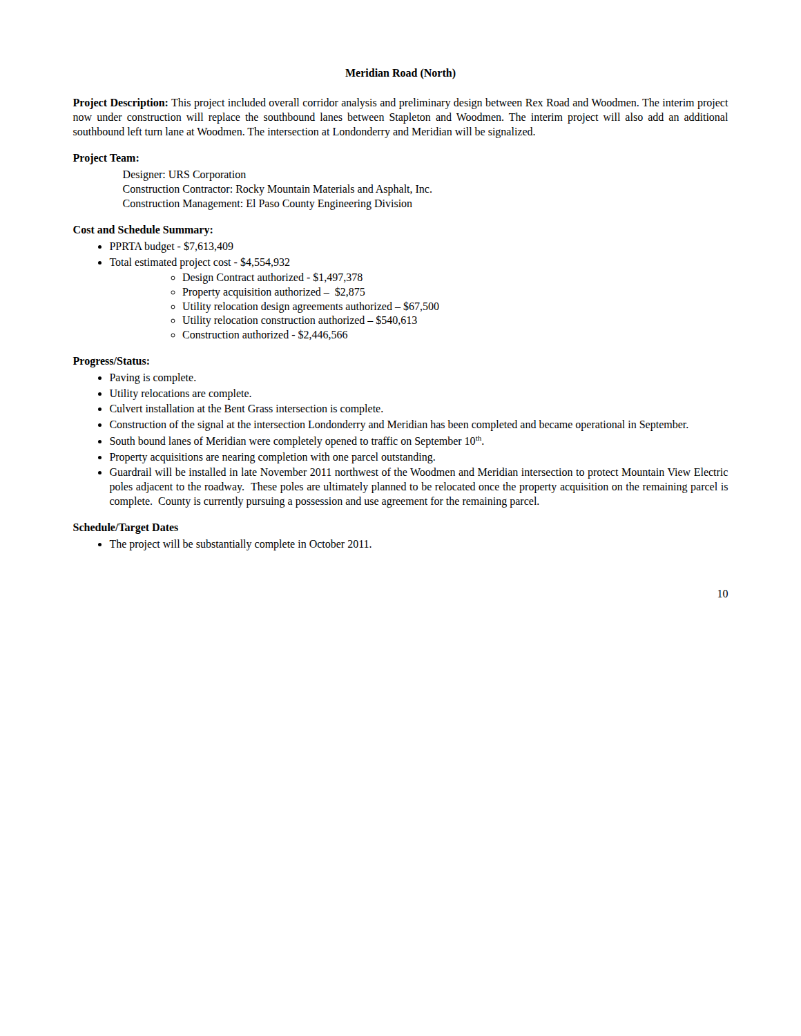Meridian Road (North)
Project Description: This project included overall corridor analysis and preliminary design between Rex Road and Woodmen. The interim project now under construction will replace the southbound lanes between Stapleton and Woodmen. The interim project will also add an additional southbound left turn lane at Woodmen. The intersection at Londonderry and Meridian will be signalized.
Project Team:
Designer: URS Corporation
Construction Contractor: Rocky Mountain Materials and Asphalt, Inc.
Construction Management: El Paso County Engineering Division
Cost and Schedule Summary:
PPRTA budget - $7,613,409
Total estimated project cost - $4,554,932
Design Contract authorized - $1,497,378
Property acquisition authorized – $2,875
Utility relocation design agreements authorized – $67,500
Utility relocation construction authorized – $540,613
Construction authorized - $2,446,566
Progress/Status:
Paving is complete.
Utility relocations are complete.
Culvert installation at the Bent Grass intersection is complete.
Construction of the signal at the intersection Londonderry and Meridian has been completed and became operational in September.
South bound lanes of Meridian were completely opened to traffic on September 10th.
Property acquisitions are nearing completion with one parcel outstanding.
Guardrail will be installed in late November 2011 northwest of the Woodmen and Meridian intersection to protect Mountain View Electric poles adjacent to the roadway. These poles are ultimately planned to be relocated once the property acquisition on the remaining parcel is complete. County is currently pursuing a possession and use agreement for the remaining parcel.
Schedule/Target Dates
The project will be substantially complete in October 2011.
10